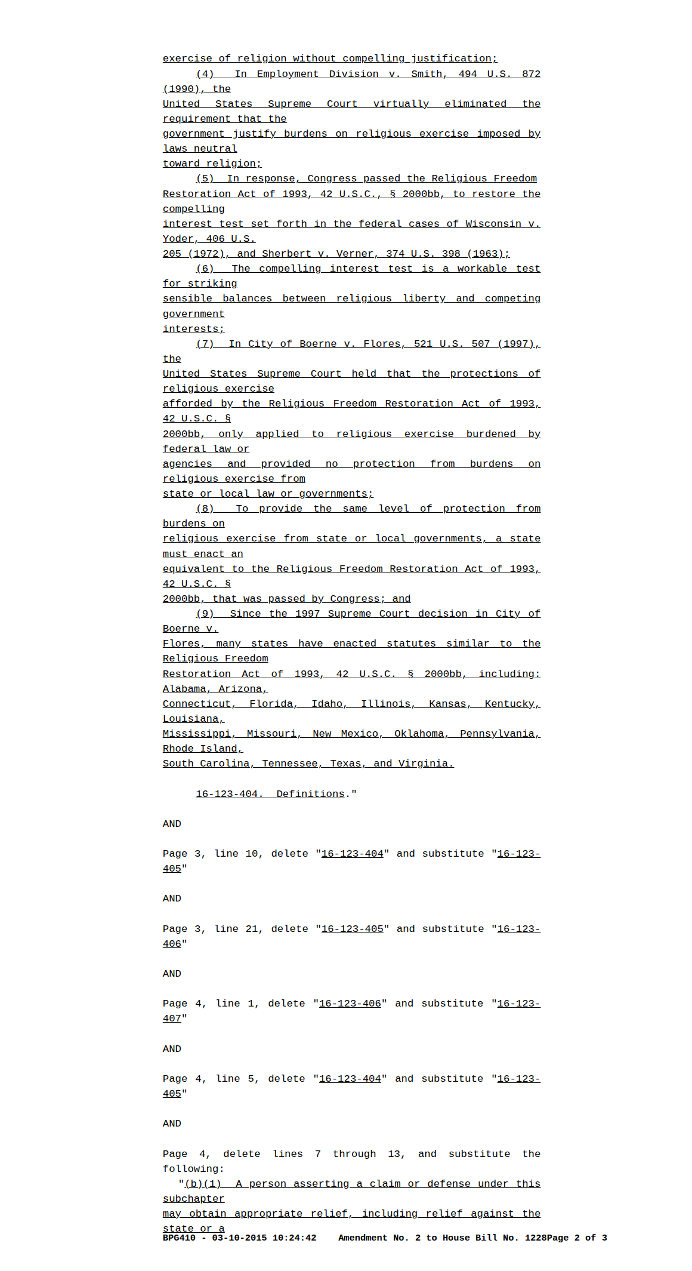exercise of religion without compelling justification;
(4) In Employment Division v. Smith, 494 U.S. 872 (1990), the
United States Supreme Court virtually eliminated the requirement that the
government justify burdens on religious exercise imposed by laws neutral
toward religion;
(5) In response, Congress passed the Religious Freedom
Restoration Act of 1993, 42 U.S.C., § 2000bb, to restore the compelling
interest test set forth in the federal cases of Wisconsin v. Yoder, 406 U.S.
205 (1972), and Sherbert v. Verner, 374 U.S. 398 (1963);
(6) The compelling interest test is a workable test for striking
sensible balances between religious liberty and competing government
interests;
(7) In City of Boerne v. Flores, 521 U.S. 507 (1997), the
United States Supreme Court held that the protections of religious exercise
afforded by the Religious Freedom Restoration Act of 1993, 42 U.S.C. §
2000bb, only applied to religious exercise burdened by federal law or
agencies and provided no protection from burdens on religious exercise from
state or local law or governments;
(8) To provide the same level of protection from burdens on
religious exercise from state or local governments, a state must enact an
equivalent to the Religious Freedom Restoration Act of 1993, 42 U.S.C. §
2000bb, that was passed by Congress; and
(9) Since the 1997 Supreme Court decision in City of Boerne v.
Flores, many states have enacted statutes similar to the Religious Freedom
Restoration Act of 1993, 42 U.S.C. § 2000bb, including: Alabama, Arizona,
Connecticut, Florida, Idaho, Illinois, Kansas, Kentucky, Louisiana,
Mississippi, Missouri, New Mexico, Oklahoma, Pennsylvania, Rhode Island,
South Carolina, Tennessee, Texas, and Virginia.
16-123-404. Definitions."
AND
Page 3, line 10, delete "16-123-404" and substitute "16-123-405"
AND
Page 3, line 21, delete "16-123-405" and substitute "16-123-406"
AND
Page 4, line 1, delete "16-123-406" and substitute "16-123-407"
AND
Page 4, line 5, delete "16-123-404" and substitute "16-123-405"
AND
Page 4, delete lines 7 through 13, and substitute the following:
"(b)(1) A person asserting a claim or defense under this subchapter
may obtain appropriate relief, including relief against the state or a
BPG410 - 03-10-2015 10:24:42 Amendment No. 2 to House Bill No. 1228 Page 2 of 3